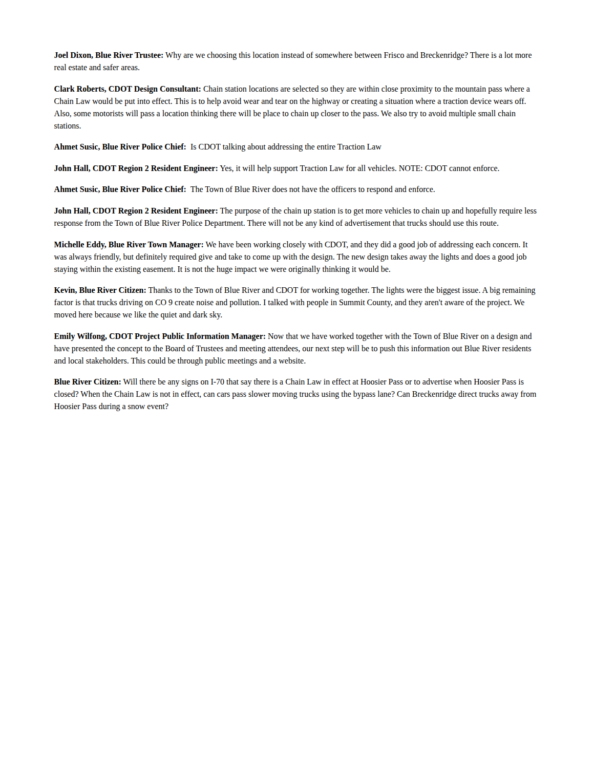Joel Dixon, Blue River Trustee: Why are we choosing this location instead of somewhere between Frisco and Breckenridge? There is a lot more real estate and safer areas.
Clark Roberts, CDOT Design Consultant: Chain station locations are selected so they are within close proximity to the mountain pass where a Chain Law would be put into effect. This is to help avoid wear and tear on the highway or creating a situation where a traction device wears off. Also, some motorists will pass a location thinking there will be place to chain up closer to the pass. We also try to avoid multiple small chain stations.
Ahmet Susic, Blue River Police Chief: Is CDOT talking about addressing the entire Traction Law
John Hall, CDOT Region 2 Resident Engineer: Yes, it will help support Traction Law for all vehicles. NOTE: CDOT cannot enforce.
Ahmet Susic, Blue River Police Chief: The Town of Blue River does not have the officers to respond and enforce.
John Hall, CDOT Region 2 Resident Engineer: The purpose of the chain up station is to get more vehicles to chain up and hopefully require less response from the Town of Blue River Police Department. There will not be any kind of advertisement that trucks should use this route.
Michelle Eddy, Blue River Town Manager: We have been working closely with CDOT, and they did a good job of addressing each concern. It was always friendly, but definitely required give and take to come up with the design. The new design takes away the lights and does a good job staying within the existing easement. It is not the huge impact we were originally thinking it would be.
Kevin, Blue River Citizen: Thanks to the Town of Blue River and CDOT for working together. The lights were the biggest issue. A big remaining factor is that trucks driving on CO 9 create noise and pollution. I talked with people in Summit County, and they aren't aware of the project. We moved here because we like the quiet and dark sky.
Emily Wilfong, CDOT Project Public Information Manager: Now that we have worked together with the Town of Blue River on a design and have presented the concept to the Board of Trustees and meeting attendees, our next step will be to push this information out Blue River residents and local stakeholders. This could be through public meetings and a website.
Blue River Citizen: Will there be any signs on I-70 that say there is a Chain Law in effect at Hoosier Pass or to advertise when Hoosier Pass is closed? When the Chain Law is not in effect, can cars pass slower moving trucks using the bypass lane? Can Breckenridge direct trucks away from Hoosier Pass during a snow event?